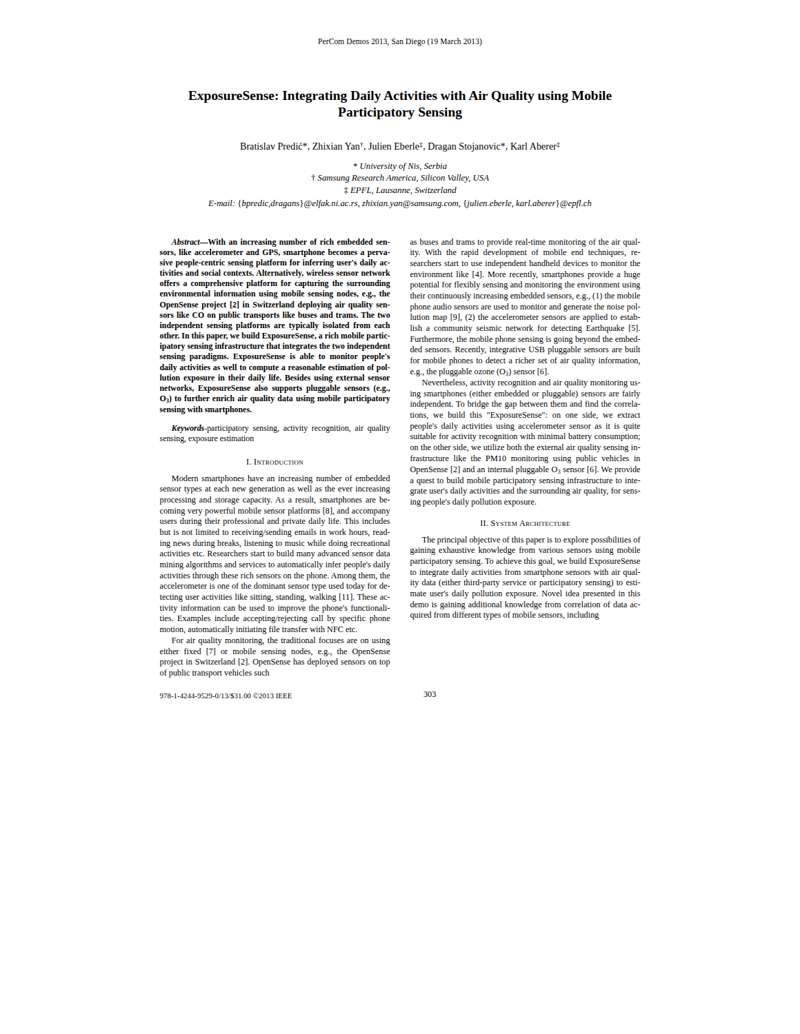PerCom Demos 2013, San Diego (19 March 2013)
ExposureSense: Integrating Daily Activities with Air Quality using Mobile
Participatory Sensing
Bratislav Predić*, Zhixian Yan†, Julien Eberle‡, Dragan Stojanovic*, Karl Aberer‡
* University of Nis, Serbia
† Samsung Research America, Silicon Valley, USA
‡ EPFL, Lausanne, Switzerland
E-mail: {bpredic,dragans}@elfak.ni.ac.rs, zhixian.yan@samsung.com, {julien.eberle, karl.aberer}@epfl.ch
Abstract—With an increasing number of rich embedded sensors, like accelerometer and GPS, smartphone becomes a pervasive people-centric sensing platform for inferring user's daily activities and social contexts. Alternatively, wireless sensor network offers a comprehensive platform for capturing the surrounding environmental information using mobile sensing nodes, e.g., the OpenSense project [2] in Switzerland deploying air quality sensors like CO on public transports like buses and trams. The two independent sensing platforms are typically isolated from each other. In this paper, we build ExposureSense, a rich mobile participatory sensing infrastructure that integrates the two independent sensing paradigms. ExposureSense is able to monitor people's daily activities as well to compute a reasonable estimation of pollution exposure in their daily life. Besides using external sensor networks, ExposureSense also supports pluggable sensors (e.g., O3) to further enrich air quality data using mobile participatory sensing with smartphones.
Keywords-participatory sensing, activity recognition, air quality sensing, exposure estimation
I. Introduction
Modern smartphones have an increasing number of embedded sensor types at each new generation as well as the ever increasing processing and storage capacity. As a result, smartphones are becoming very powerful mobile sensor platforms [8], and accompany users during their professional and private daily life. This includes but is not limited to receiving/sending emails in work hours, reading news during breaks, listening to music while doing recreational activities etc. Researchers start to build many advanced sensor data mining algorithms and services to automatically infer people's daily activities through these rich sensors on the phone. Among them, the accelerometer is one of the dominant sensor type used today for detecting user activities like sitting, standing, walking [11]. These activity information can be used to improve the phone's functionalities. Examples include accepting/rejecting call by specific phone motion, automatically initiating file transfer with NFC etc.
For air quality monitoring, the traditional focuses are on using either fixed [7] or mobile sensing nodes, e.g., the OpenSense project in Switzerland [2]. OpenSense has deployed sensors on top of public transport vehicles such
as buses and trams to provide real-time monitoring of the air quality. With the rapid development of mobile end techniques, researchers start to use independent handheld devices to monitor the environment like [4]. More recently, smartphones provide a huge potential for flexibly sensing and monitoring the environment using their continuously increasing embedded sensors, e.g., (1) the mobile phone audio sensors are used to monitor and generate the noise pollution map [9], (2) the accelerometer sensors are applied to establish a community seismic network for detecting Earthquake [5]. Furthermore, the mobile phone sensing is going beyond the embedded sensors. Recently, integrative USB pluggable sensors are built for mobile phones to detect a richer set of air quality information, e.g., the pluggable ozone (O3) sensor [6].
Nevertheless, activity recognition and air quality monitoring using smartphones (either embedded or pluggable) sensors are fairly independent. To bridge the gap between them and find the correlations, we build this "ExposureSense": on one side, we extract people's daily activities using accelerometer sensor as it is quite suitable for activity recognition with minimal battery consumption; on the other side, we utilize both the external air quality sensing infrastructure like the PM10 monitoring using public vehicles in OpenSense [2] and an internal pluggable O3 sensor [6]. We provide a quest to build mobile participatory sensing infrastructure to integrate user's daily activities and the surrounding air quality, for sensing people's daily pollution exposure.
II. System Architecture
The principal objective of this paper is to explore possibilities of gaining exhaustive knowledge from various sensors using mobile participatory sensing. To achieve this goal, we build ExposureSense to integrate daily activities from smartphone sensors with air quality data (either third-party service or participatory sensing) to estimate user's daily pollution exposure. Novel idea presented in this demo is gaining additional knowledge from correlation of data acquired from different types of mobile sensors, including
978-1-4244-9529-0/13/$31.00 ©2013 IEEE
303